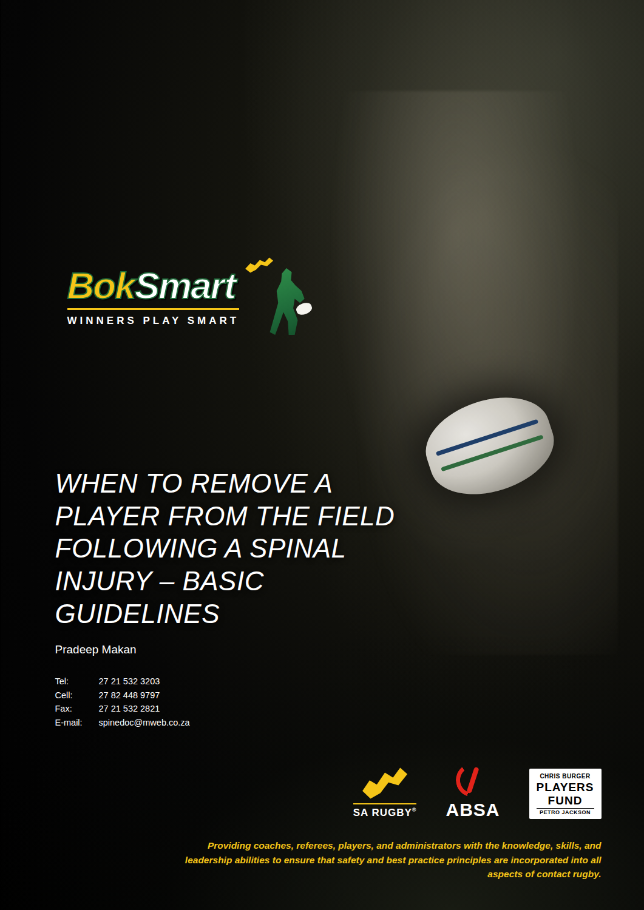Bok Smart
WINNERS PLAY SMART
When to remove a player from the field following a spinal injury – basic guidelines
Pradeep Makan
| Tel: | 27 21 532 3203 |
| Cell: | 27 82 448 9797 |
| Fax: | 27 21 532 2821 |
| E-mail: | spinedoc@mweb.co.za |
SA RUGBY®
ABSA
CHRIS BURGER
PLAYERS
FUND
PETRO JACKSON
Providing coaches, referees, players, and administrators with the knowledge, skills, and leadership abilities to ensure that safety and best practice principles are incorporated into all aspects of contact rugby.